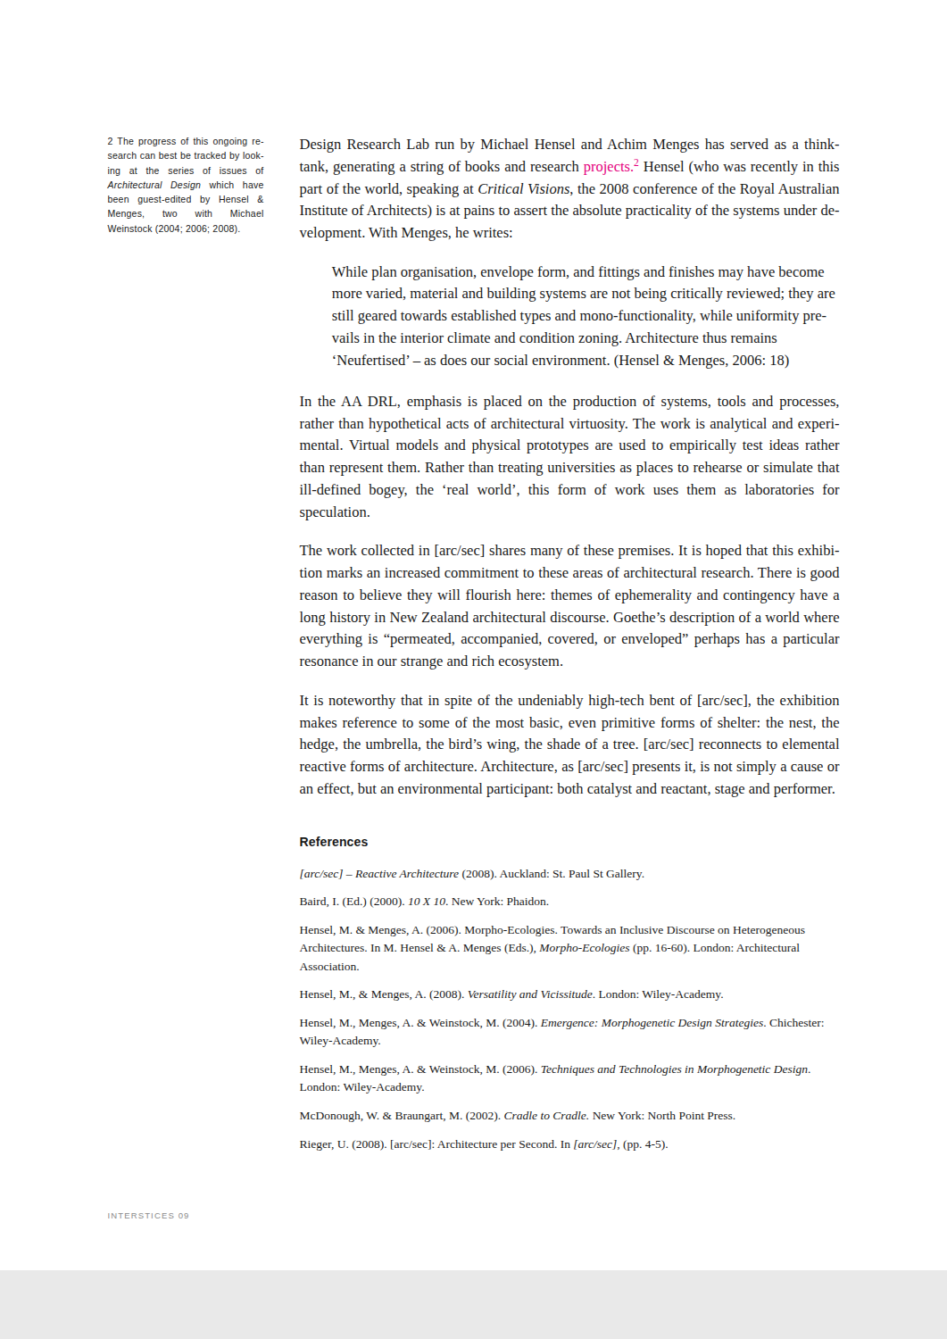2 The progress of this ongoing research can best be tracked by looking at the series of issues of Architectural Design which have been guest-edited by Hensel & Menges, two with Michael Weinstock (2004; 2006; 2008).
Design Research Lab run by Michael Hensel and Achim Menges has served as a think-tank, generating a string of books and research projects.2 Hensel (who was recently in this part of the world, speaking at Critical Visions, the 2008 conference of the Royal Australian Institute of Architects) is at pains to assert the absolute practicality of the systems under development. With Menges, he writes:
While plan organisation, envelope form, and fittings and finishes may have become more varied, material and building systems are not being critically reviewed; they are still geared towards established types and mono-functionality, while uniformity prevails in the interior climate and condition zoning. Architecture thus remains ‘Neufertised’ – as does our social environment. (Hensel & Menges, 2006: 18)
In the AA DRL, emphasis is placed on the production of systems, tools and processes, rather than hypothetical acts of architectural virtuosity. The work is analytical and experimental. Virtual models and physical prototypes are used to empirically test ideas rather than represent them. Rather than treating universities as places to rehearse or simulate that ill-defined bogey, the ‘real world’, this form of work uses them as laboratories for speculation.
The work collected in [arc/sec] shares many of these premises. It is hoped that this exhibition marks an increased commitment to these areas of architectural research. There is good reason to believe they will flourish here: themes of ephemerality and contingency have a long history in New Zealand architectural discourse. Goethe’s description of a world where everything is “permeated, accompanied, covered, or enveloped” perhaps has a particular resonance in our strange and rich ecosystem.
It is noteworthy that in spite of the undeniably high-tech bent of [arc/sec], the exhibition makes reference to some of the most basic, even primitive forms of shelter: the nest, the hedge, the umbrella, the bird’s wing, the shade of a tree. [arc/sec] reconnects to elemental reactive forms of architecture. Architecture, as [arc/sec] presents it, is not simply a cause or an effect, but an environmental participant: both catalyst and reactant, stage and performer.
References
[arc/sec] – Reactive Architecture (2008). Auckland: St. Paul St Gallery.
Baird, I. (Ed.) (2000). 10 X 10. New York: Phaidon.
Hensel, M. & Menges, A. (2006). Morpho-Ecologies. Towards an Inclusive Discourse on Heterogeneous Architectures. In M. Hensel & A. Menges (Eds.), Morpho-Ecologies (pp. 16-60). London: Architectural Association.
Hensel, M., & Menges, A. (2008). Versatility and Vicissitude. London: Wiley-Academy.
Hensel, M., Menges, A. & Weinstock, M. (2004). Emergence: Morphogenetic Design Strategies. Chichester: Wiley-Academy.
Hensel, M., Menges, A. & Weinstock, M. (2006). Techniques and Technologies in Morphogenetic Design. London: Wiley-Academy.
McDonough, W. & Braungart, M. (2002). Cradle to Cradle. New York: North Point Press.
Rieger, U. (2008). [arc/sec]: Architecture per Second. In [arc/sec], (pp. 4-5).
INTERSTICES 09